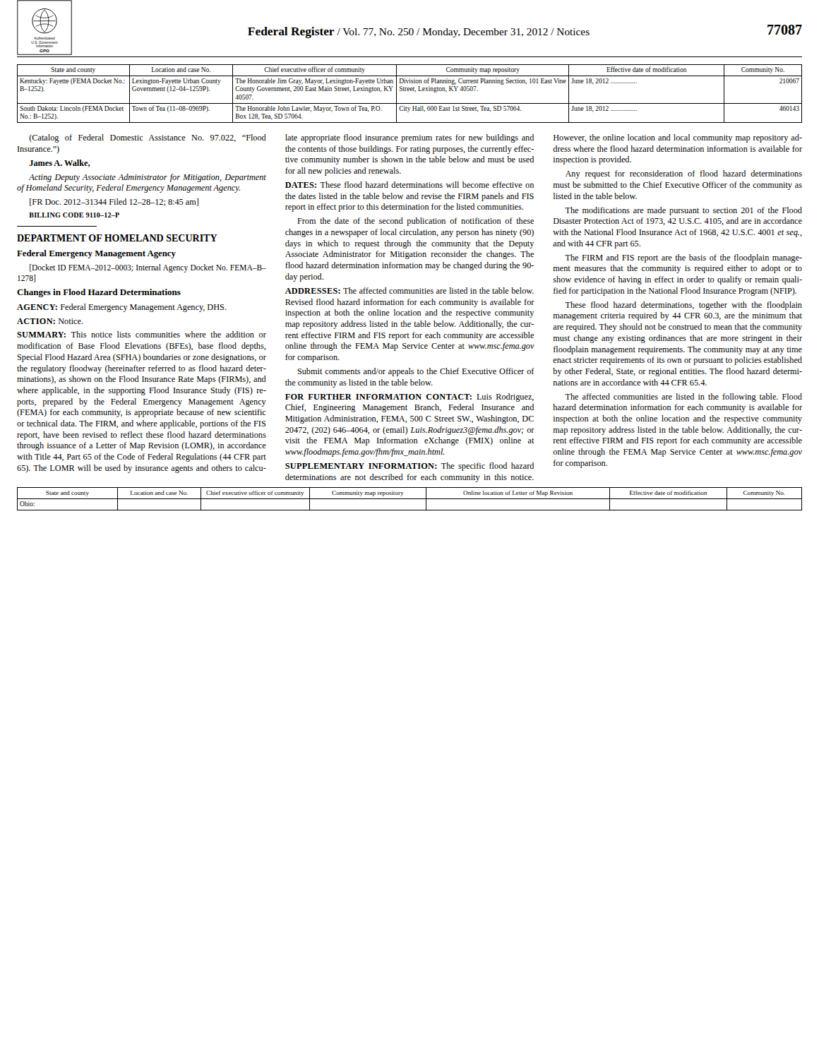Authenticated U.S. Government Information GPO
Federal Register / Vol. 77, No. 250 / Monday, December 31, 2012 / Notices
77087
| State and county | Location and case No. | Chief executive officer of community | Community map repository | Effective date of modification | Community No. |
| --- | --- | --- | --- | --- | --- |
| Kentucky: Fayette (FEMA Docket No.: B–1252). | Lexington-Fayette Urban County Government (12–04–1259P). | The Honorable Jim Gray, Mayor, Lexington-Fayette Urban County Government, 200 East Main Street, Lexington, KY 40507. | Division of Planning, Current Planning Section, 101 East Vine Street, Lexington, KY 40507. | June 18, 2012 ................ | 210067 |
| South Dakota: Lincoln (FEMA Docket No.: B–1252). | Town of Tea (11–08–0969P). | The Honorable John Lawler, Mayor, Town of Tea, P.O. Box 128, Tea, SD 57064. | City Hall, 600 East 1st Street, Tea, SD 57064. | June 18, 2012 ................ | 460143 |
(Catalog of Federal Domestic Assistance No. 97.022, “Flood Insurance.”)
James A. Walke,
Acting Deputy Associate Administrator for Mitigation, Department of Homeland Security, Federal Emergency Management Agency.
[FR Doc. 2012–31344 Filed 12–28–12; 8:45 am]
BILLING CODE 9110–12–P
DEPARTMENT OF HOMELAND SECURITY
Federal Emergency Management Agency
[Docket ID FEMA–2012–0003; Internal Agency Docket No. FEMA–B–1278]
Changes in Flood Hazard Determinations
AGENCY: Federal Emergency Management Agency, DHS.
ACTION: Notice.
SUMMARY: This notice lists communities where the addition or modification of Base Flood Elevations (BFEs), base flood depths, Special Flood Hazard Area (SFHA) boundaries or zone designations, or the regulatory floodway (hereinafter referred to as flood hazard determinations), as shown on the Flood Insurance Rate Maps (FIRMs), and where applicable, in the supporting Flood Insurance Study (FIS) reports, prepared by the Federal Emergency Management Agency (FEMA) for each community, is appropriate because of new scientific or technical data. The FIRM, and where applicable, portions of the FIS report, have been revised to reflect these flood hazard determinations through issuance of a Letter of Map Revision (LOMR), in accordance with Title 44, Part 65 of the Code of Federal Regulations (44 CFR part 65). The LOMR will be used by insurance agents and others to calculate appropriate flood insurance premium rates for new buildings and the contents of those buildings. For rating purposes, the currently effective community number is shown in the table below and must be used for all new policies and renewals.
DATES: These flood hazard determinations will become effective on the dates listed in the table below and revise the FIRM panels and FIS report in effect prior to this determination for the listed communities.
From the date of the second publication of notification of these changes in a newspaper of local circulation, any person has ninety (90) days in which to request through the community that the Deputy Associate Administrator for Mitigation reconsider the changes. The flood hazard determination information may be changed during the 90-day period.
ADDRESSES: The affected communities are listed in the table below. Revised flood hazard information for each community is available for inspection at both the online location and the respective community map repository address listed in the table below. Additionally, the current effective FIRM and FIS report for each community are accessible online through the FEMA Map Service Center at www.msc.fema.gov for comparison.
Submit comments and/or appeals to the Chief Executive Officer of the community as listed in the table below.
FOR FURTHER INFORMATION CONTACT: Luis Rodriguez, Chief, Engineering Management Branch, Federal Insurance and Mitigation Administration, FEMA, 500 C Street SW., Washington, DC 20472, (202) 646–4064, or (email) Luis.Rodriguez3@fema.dhs.gov; or visit the FEMA Map Information eXchange (FMIX) online at www.floodmaps.fema.gov/fhm/fmx_main.html.
SUPPLEMENTARY INFORMATION: The specific flood hazard determinations are not described for each community in this notice. However, the online location and local community map repository address where the flood hazard determination information is available for inspection is provided.
Any request for reconsideration of flood hazard determinations must be submitted to the Chief Executive Officer of the community as listed in the table below.
The modifications are made pursuant to section 201 of the Flood Disaster Protection Act of 1973, 42 U.S.C. 4105, and are in accordance with the National Flood Insurance Act of 1968, 42 U.S.C. 4001 et seq., and with 44 CFR part 65.
The FIRM and FIS report are the basis of the floodplain management measures that the community is required either to adopt or to show evidence of having in effect in order to qualify or remain qualified for participation in the National Flood Insurance Program (NFIP).
These flood hazard determinations, together with the floodplain management criteria required by 44 CFR 60.3, are the minimum that are required. They should not be construed to mean that the community must change any existing ordinances that are more stringent in their floodplain management requirements. The community may at any time enact stricter requirements of its own or pursuant to policies established by other Federal, State, or regional entities. The flood hazard determinations are in accordance with 44 CFR 65.4.
The affected communities are listed in the following table. Flood hazard determination information for each community is available for inspection at both the online location and the respective community map repository address listed in the table below. Additionally, the current effective FIRM and FIS report for each community are accessible online through the FEMA Map Service Center at www.msc.fema.gov for comparison.
| State and county | Location and case No. | Chief executive officer of community | Community map repository | Online location of Letter of Map Revision | Effective date of modification | Community No. |
| --- | --- | --- | --- | --- | --- | --- |
| Ohio: | | | | | | |